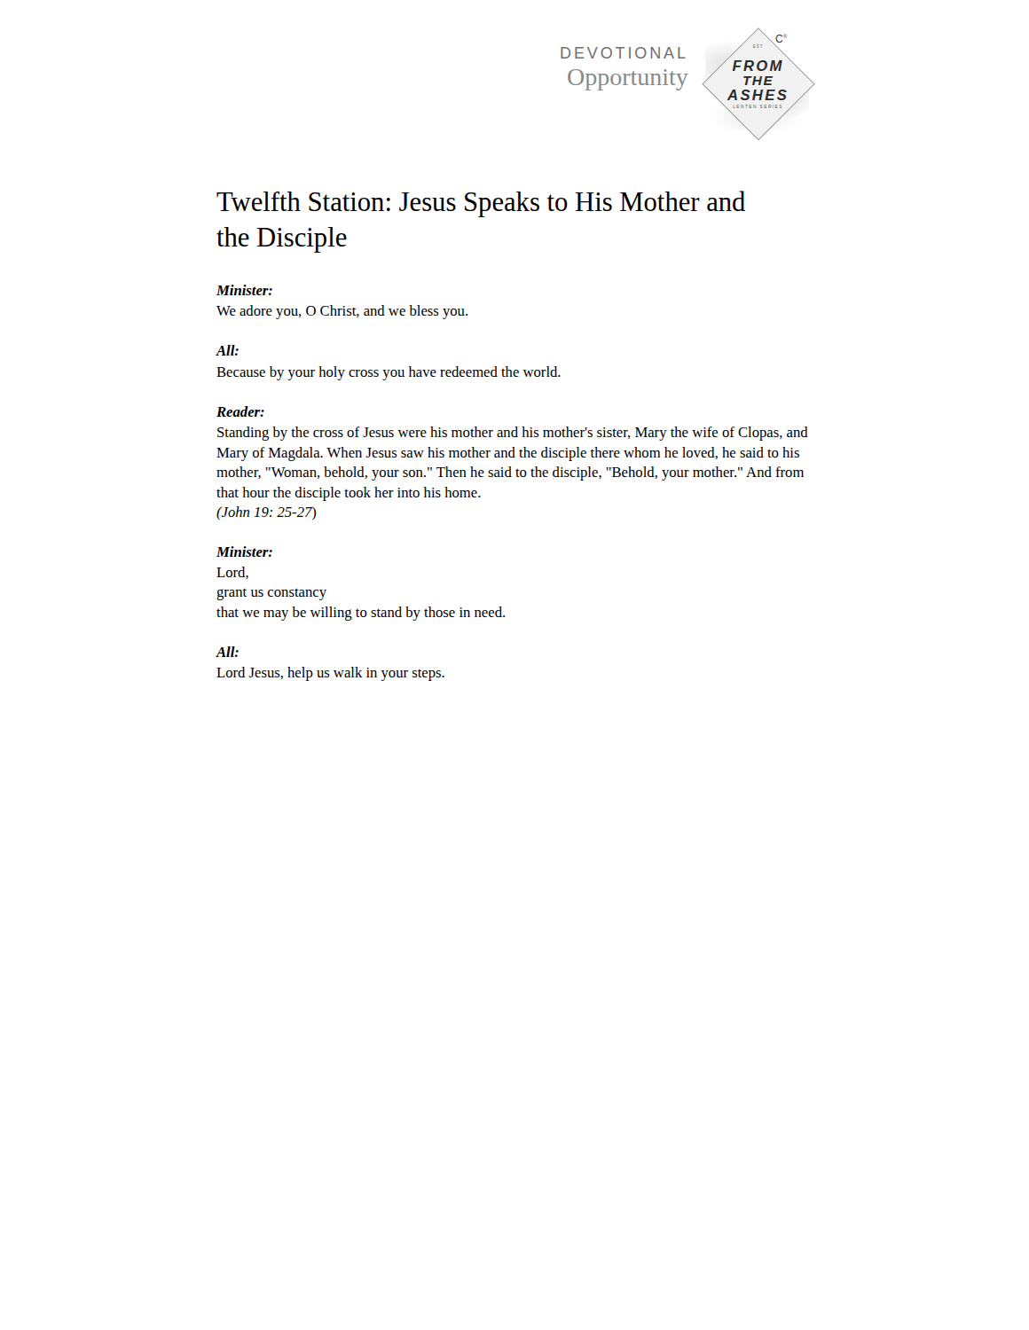Devotional Opportunity
C®
EST
FROM THE ASHES LENTEN SERIES
Twelfth Station: Jesus Speaks to His Mother and the Disciple
Minister:
We adore you, O Christ, and we bless you.
All:
Because by your holy cross you have redeemed the world.
Reader:
Standing by the cross of Jesus were his mother and his mother's sister, Mary the wife of Clopas, and Mary of Magdala. When Jesus saw his mother and the disciple there whom he loved, he said to his mother, "Woman, behold, your son." Then he said to the disciple, "Behold, your mother." And from that hour the disciple took her into his home.
(John 19: 25-27)
Minister:
Lord,
grant us constancy
that we may be willing to stand by those in need.
All:
Lord Jesus, help us walk in your steps.